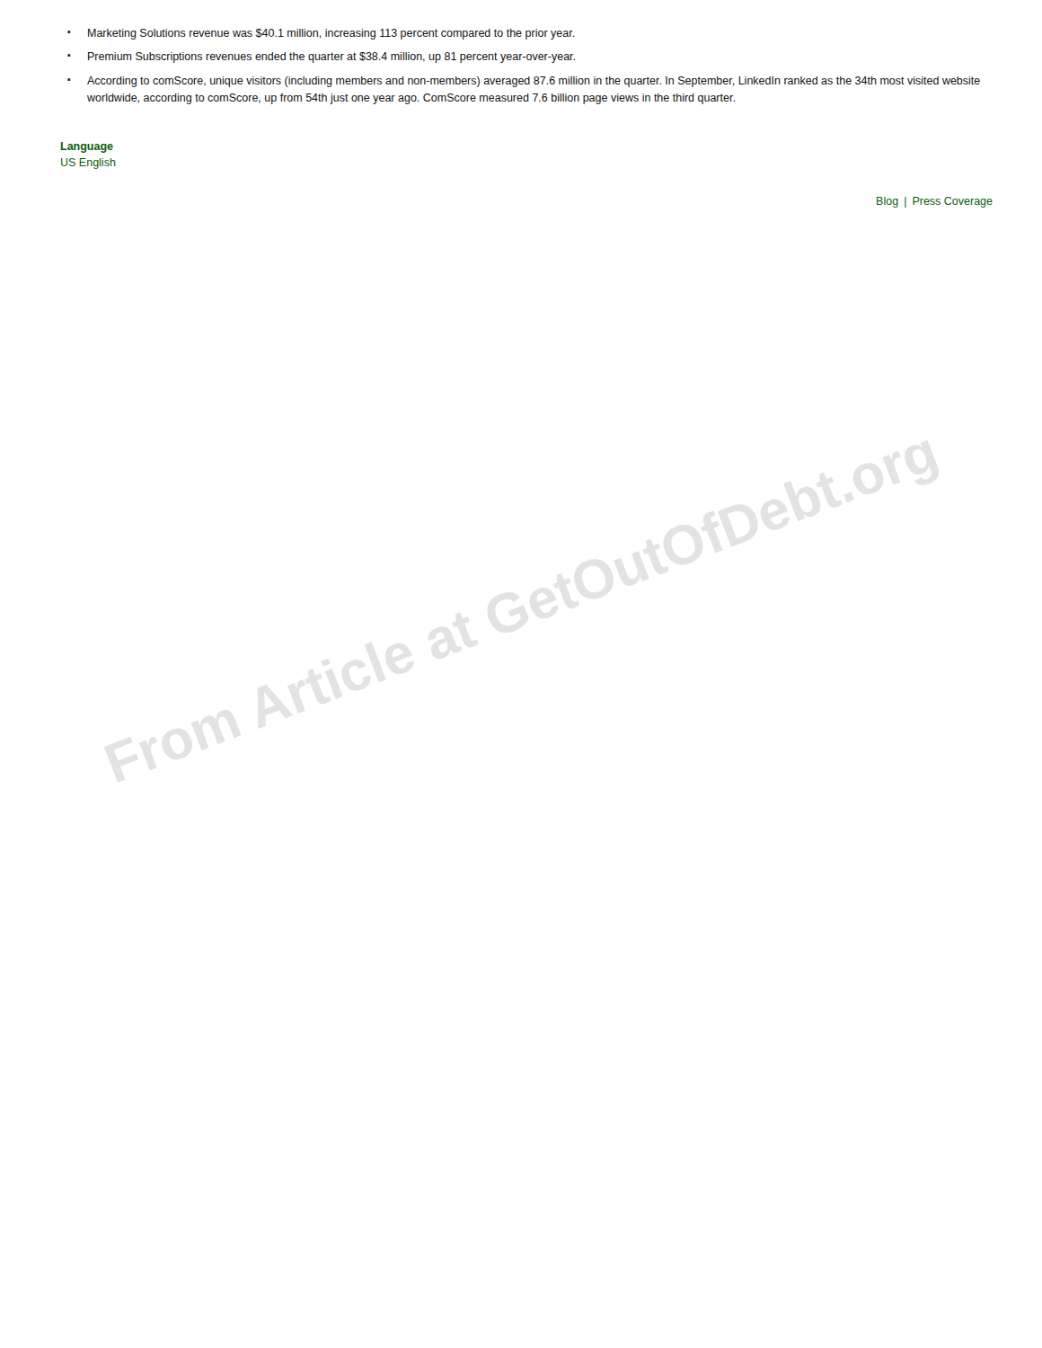From Article at GetOutOfDebt.org
Marketing Solutions revenue was $40.1 million, increasing 113 percent compared to the prior year.
Premium Subscriptions revenues ended the quarter at $38.4 million, up 81 percent year-over-year.
According to comScore, unique visitors (including members and non-members) averaged 87.6 million in the quarter. In September, LinkedIn ranked as the 34th most visited website worldwide, according to comScore, up from 54th just one year ago. ComScore measured 7.6 billion page views in the third quarter.
Language
US English
Blog|Press Coverage